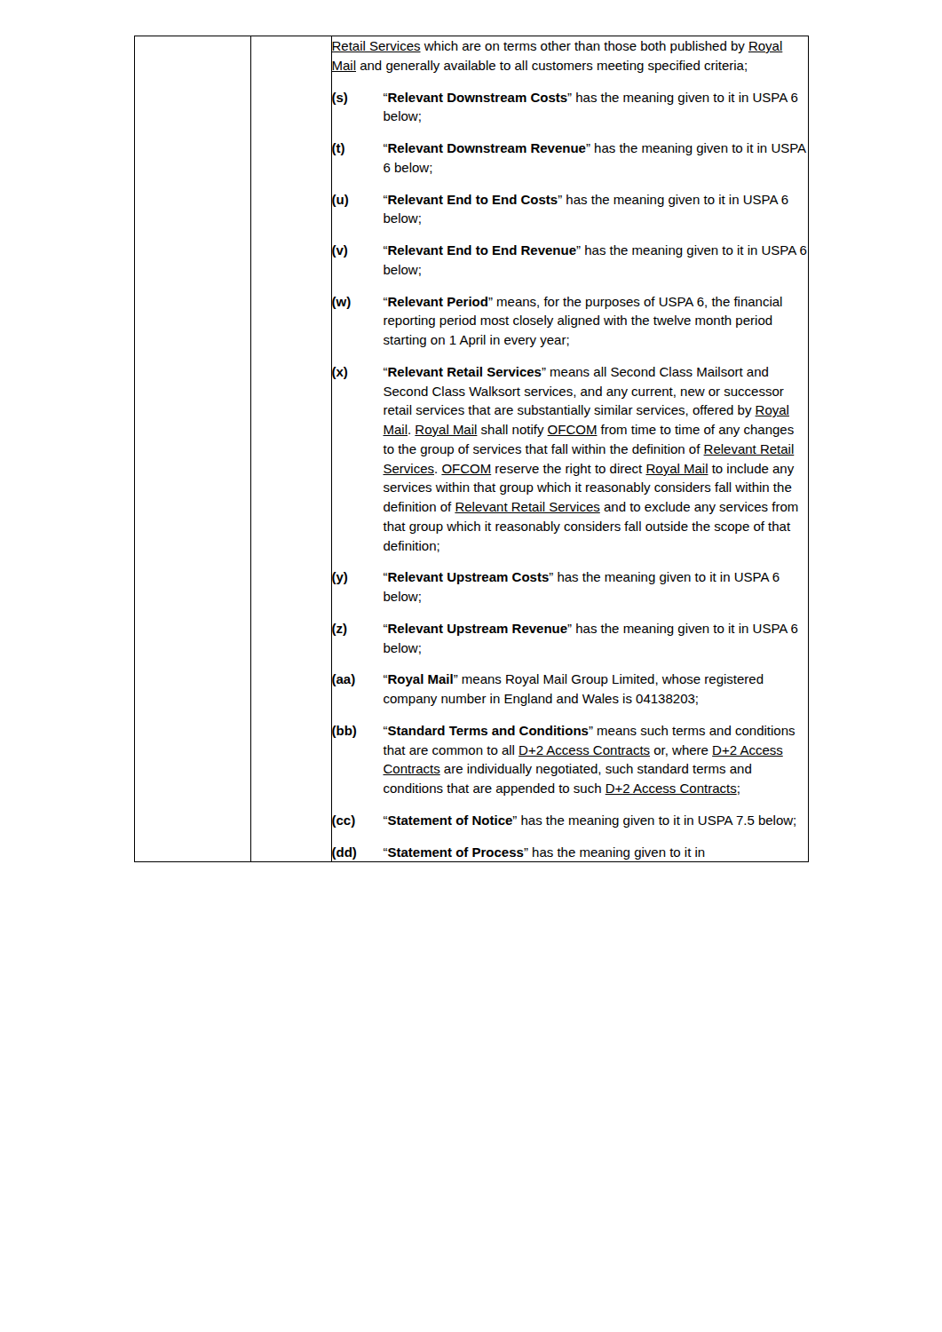| | | Retail Services which are on terms other than those both published by Royal Mail and generally available to all customers meeting specified criteria; (s) “ Relevant Downstream Costs ” has the meaning given to it in USPA 6 below; (t) “ Relevant Downstream Revenue ” has the meaning given to it in USPA 6 below; (u) “ Relevant End to End Costs ” has the meaning given to it in USPA 6 below; (v) “ Relevant End to End Revenue ” has the meaning given to it in USPA 6 below; (w) “ Relevant Period ” means, for the purposes of USPA 6, the financial reporting period most closely aligned with the twelve month period starting on 1 April in every year; (x) “ Relevant Retail Services ” means all Second Class Mailsort and Second Class Walksort services, and any current, new or successor retail services that are substantially similar services, offered by Royal Mail . Royal Mail shall notify OFCOM from time to time of any changes to the group of services that fall within the definition of Relevant Retail Services . OFCOM reserve the right to direct Royal Mail to include any services within that group which it reasonably considers fall within the definition of Relevant Retail Services and to exclude any services from that group which it reasonably considers fall outside the scope of that definition; (y) “ Relevant Upstream Costs ” has the meaning given to it in USPA 6 below; (z) “ Relevant Upstream Revenue ” has the meaning given to it in USPA 6 below; (aa) “ Royal Mail ” means Royal Mail Group Limited, whose registered company number in England and Wales is 04138203; (bb) “ Standard Terms and Conditions ” means such terms and conditions that are common to all D+2 Access Contracts or, where D+2 Access Contracts are individually negotiated, such standard terms and conditions that are appended to such D+2 Access Contracts ; (cc) “ Statement of Notice ” has the meaning given to it in USPA 7.5 below; (dd) “ Statement of Process ” has the meaning given to it in |